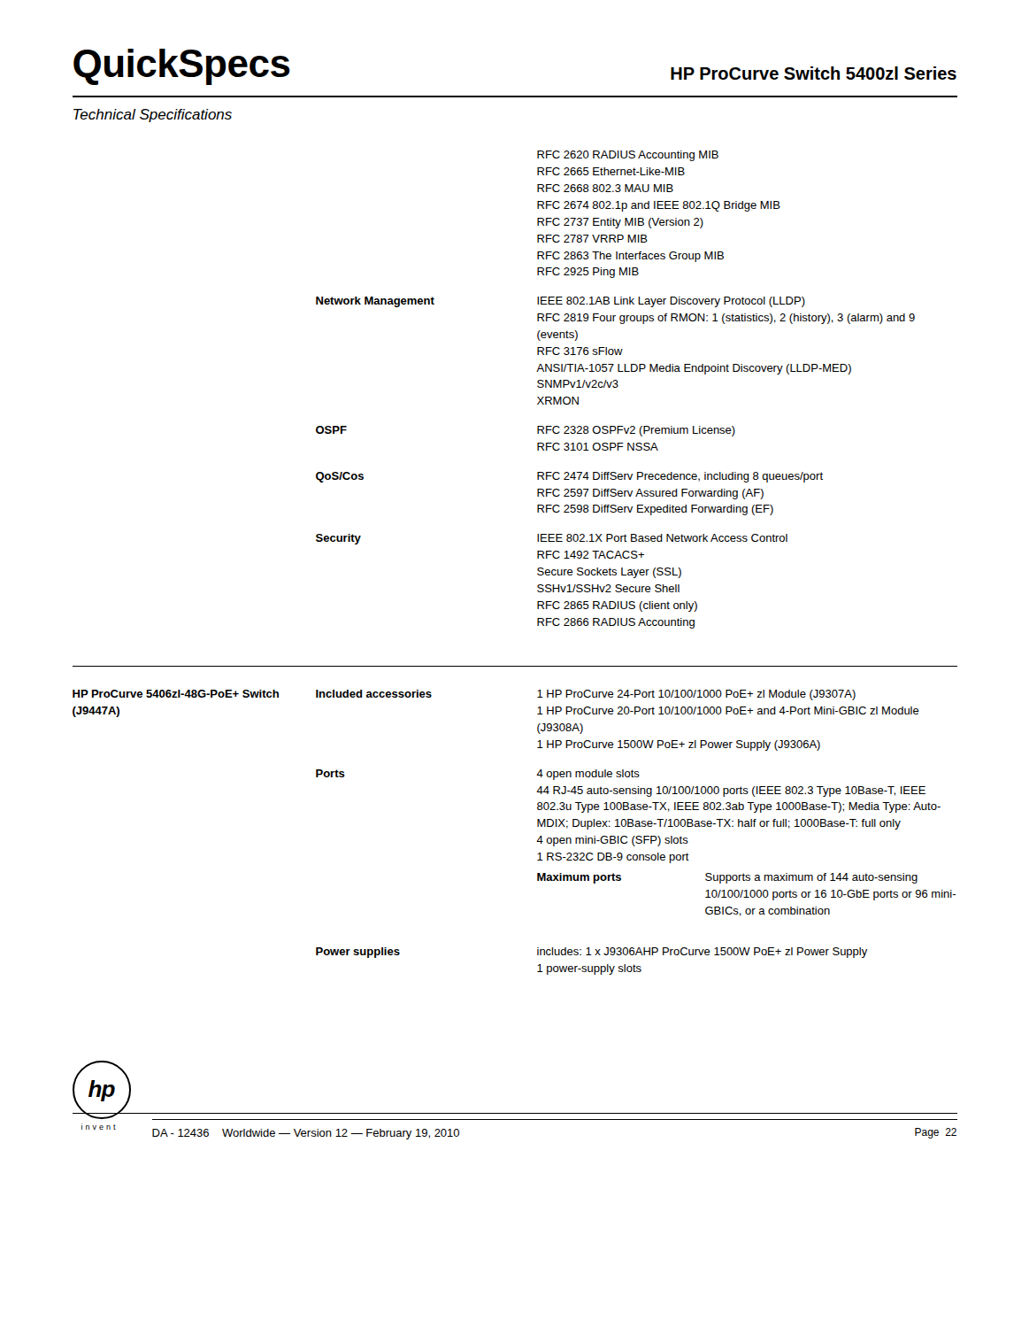QuickSpecs
HP ProCurve Switch 5400zl Series
Technical Specifications
| | | RFC 2620 RADIUS Accounting MIB RFC 2665 Ethernet-Like-MIB RFC 2668 802.3 MAU MIB RFC 2674 802.1p and IEEE 802.1Q Bridge MIB RFC 2737 Entity MIB (Version 2) RFC 2787 VRRP MIB RFC 2863 The Interfaces Group MIB RFC 2925 Ping MIB |
| | Network Management | IEEE 802.1AB Link Layer Discovery Protocol (LLDP) RFC 2819 Four groups of RMON: 1 (statistics), 2 (history), 3 (alarm) and 9 (events) RFC 3176 sFlow ANSI/TIA-1057 LLDP Media Endpoint Discovery (LLDP-MED) SNMPv1/v2c/v3 XRMON |
| | OSPF | RFC 2328 OSPFv2 (Premium License) RFC 3101 OSPF NSSA |
| | QoS/Cos | RFC 2474 DiffServ Precedence, including 8 queues/port RFC 2597 DiffServ Assured Forwarding (AF) RFC 2598 DiffServ Expedited Forwarding (EF) |
| | Security | IEEE 802.1X Port Based Network Access Control RFC 1492 TACACS+ Secure Sockets Layer (SSL) SSHv1/SSHv2 Secure Shell RFC 2865 RADIUS (client only) RFC 2866 RADIUS Accounting |
| HP ProCurve 5406zl-48G-PoE+ Switch (J9447A) | Included accessories | 1 HP ProCurve 24-Port 10/100/1000 PoE+ zl Module (J9307A) 1 HP ProCurve 20-Port 10/100/1000 PoE+ and 4-Port Mini-GBIC zl Module (J9308A) 1 HP ProCurve 1500W PoE+ zl Power Supply (J9306A) |
| | Ports | 4 open module slots 44 RJ-45 auto-sensing 10/100/1000 ports (IEEE 802.3 Type 10Base-T, IEEE 802.3u Type 100Base-TX, IEEE 802.3ab Type 1000Base-T); Media Type: Auto-MDIX; Duplex: 10Base-T/100Base-TX: half or full; 1000Base-T: full only 4 open mini-GBIC (SFP) slots 1 RS-232C DB-9 console port / Maximum ports / Supports a maximum of 144 auto-sensing 10/100/1000 ports or 16 10-GbE ports or 96 mini-GBICs, or a combination / |
| | Power supplies | includes: 1 x J9306AHP ProCurve 1500W PoE+ zl Power Supply 1 power-supply slots |
hp
invent
DA - 12436 Worldwide — Version 12 — February 19, 2010 Page 22